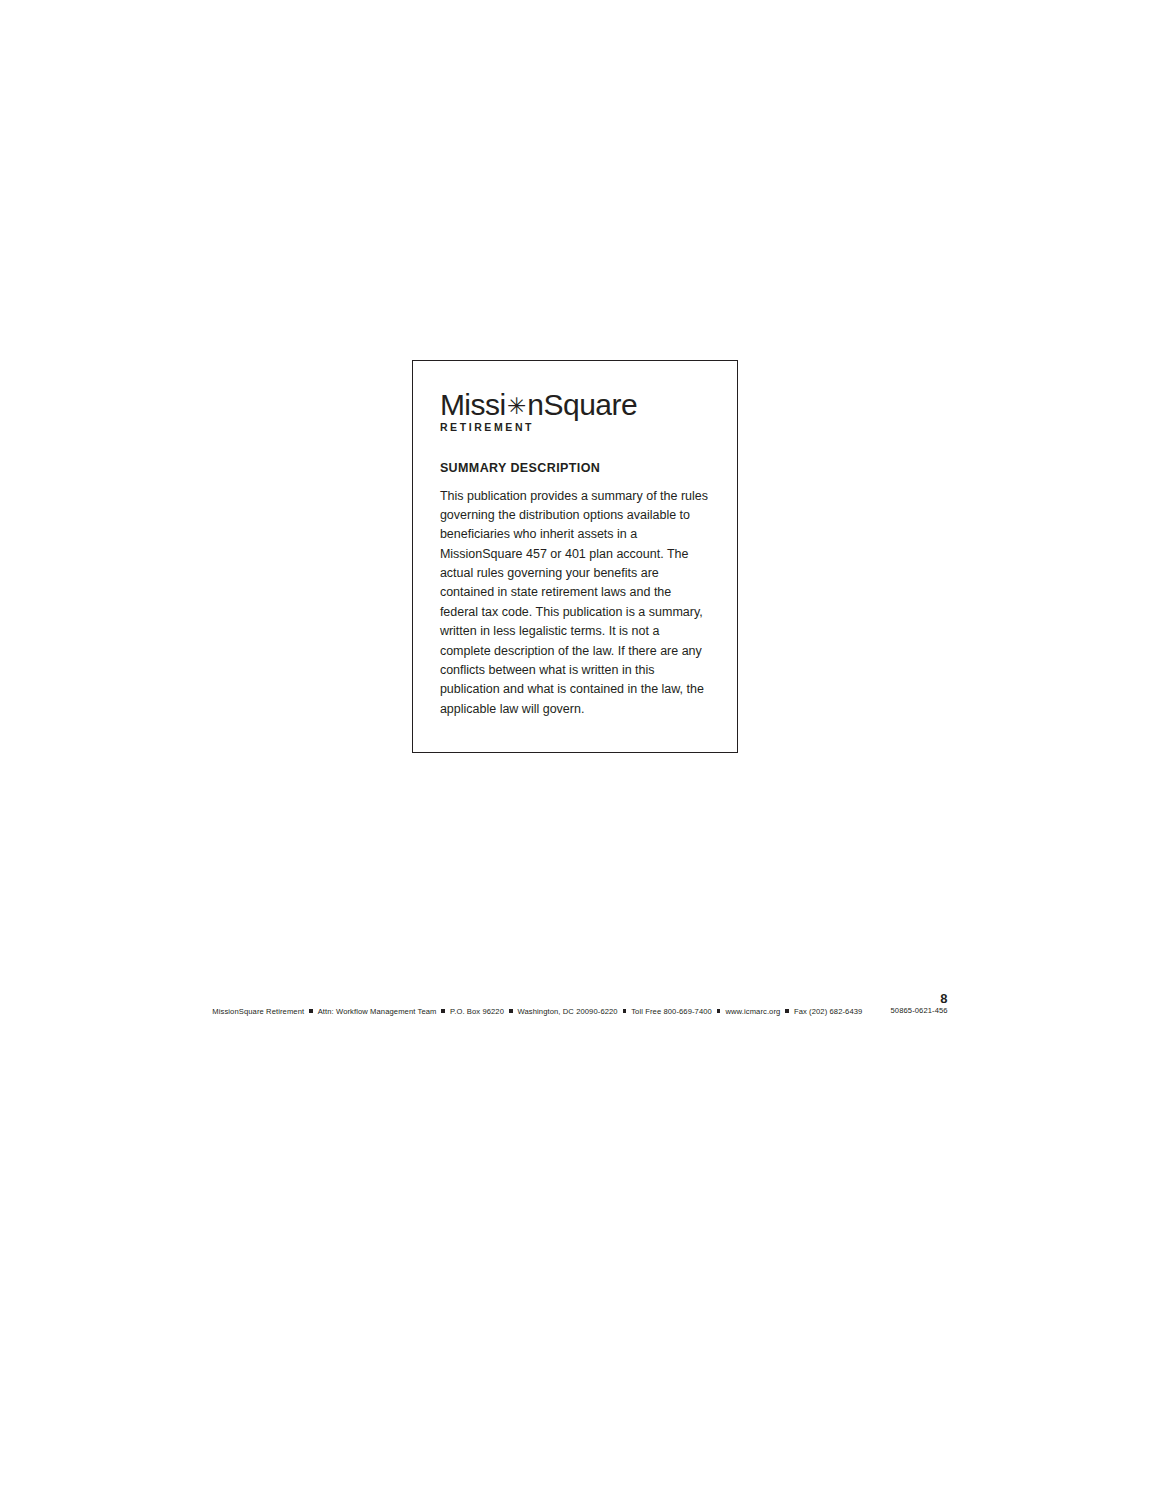Missi nSquare RETIREMENT
Summary Description
This publication provides a summary of the rules governing the distribution options available to beneficiaries who inherit assets in a MissionSquare 457 or 401 plan account. The actual rules governing your benefits are contained in state retirement laws and the federal tax code. This publication is a summary, written in less legalistic terms. It is not a complete description of the law. If there are any conflicts between what is written in this publication and what is contained in the law, the applicable law will govern.
MissionSquare Retirement Attn: Workflow Management Team P.O. Box 96220 Washington, DC 20090-6220 Toll Free 800-669-7400 www.icmarc.org Fax (202) 682-6439 8 50865-0621-456